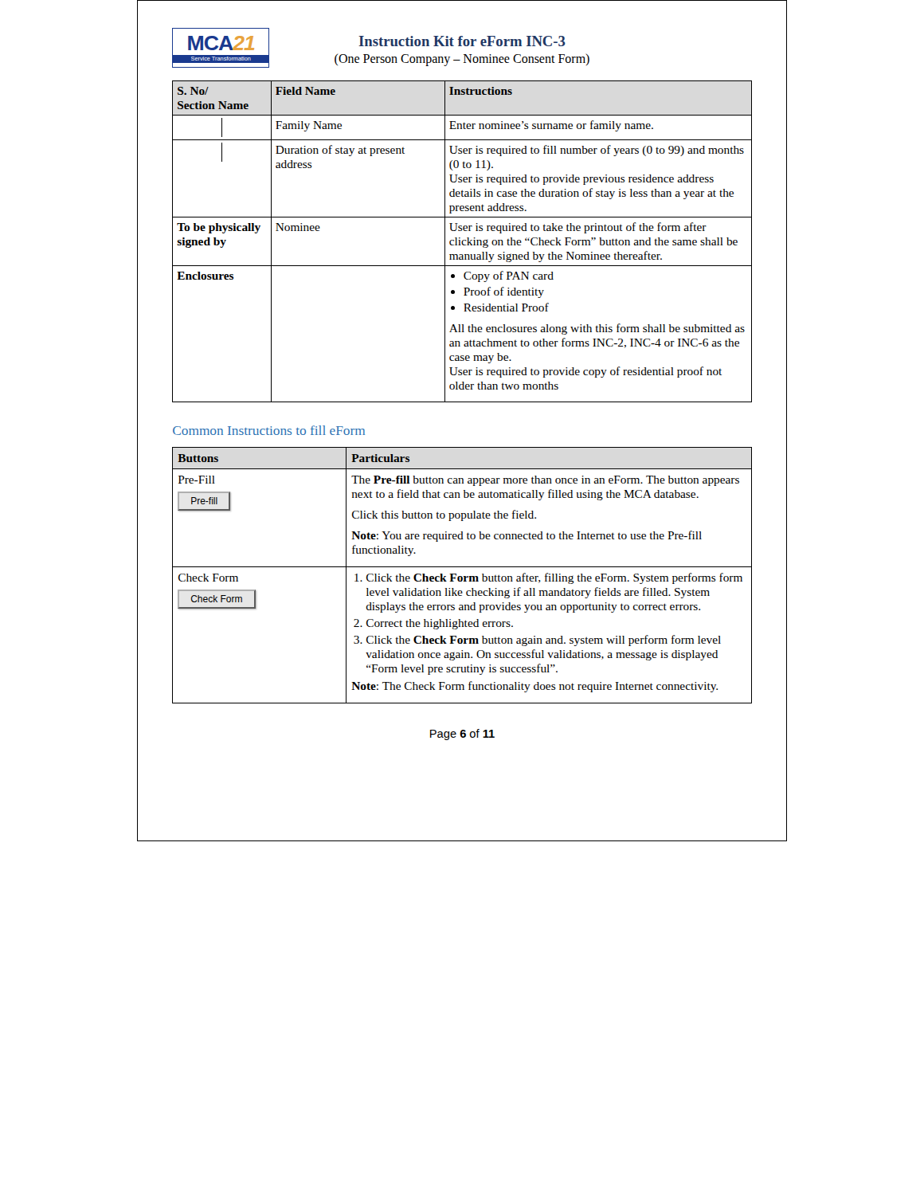MCA21
Service Transformation
Instruction Kit for eForm INC-3
(One Person Company – Nominee Consent Form)
| S. No/ Section Name | Field Name | Instructions |
| --- | --- | --- |
| | Family Name | Enter nominee’s surname or family name. |
| | Duration of stay at present address | User is required to fill number of years (0 to 99) and months (0 to 11). User is required to provide previous residence address details in case the duration of stay is less than a year at the present address. |
| To be physically signed by | Nominee | User is required to take the printout of the form after clicking on the “Check Form” button and the same shall be manually signed by the Nominee thereafter. |
| Enclosures | | Copy of PAN card Proof of identity Residential Proof All the enclosures along with this form shall be submitted as an attachment to other forms INC-2, INC-4 or INC-6 as the case may be. User is required to provide copy of residential proof not older than two months |
Common Instructions to fill eForm
| Buttons | Particulars |
| --- | --- |
| Pre-Fill Pre-fill | The Pre-fill button can appear more than once in an eForm. The button appears next to a field that can be automatically filled using the MCA database. Click this button to populate the field. Note : You are required to be connected to the Internet to use the Pre-fill functionality. |
| Check Form Check Form | Click the Check Form button after, filling the eForm. System performs form level validation like checking if all mandatory fields are filled. System displays the errors and provides you an opportunity to correct errors. Correct the highlighted errors. Click the Check Form button again and. system will perform form level validation once again. On successful validations, a message is displayed “Form level pre scrutiny is successful”. Note : The Check Form functionality does not require Internet connectivity. |
Page 6 of 11